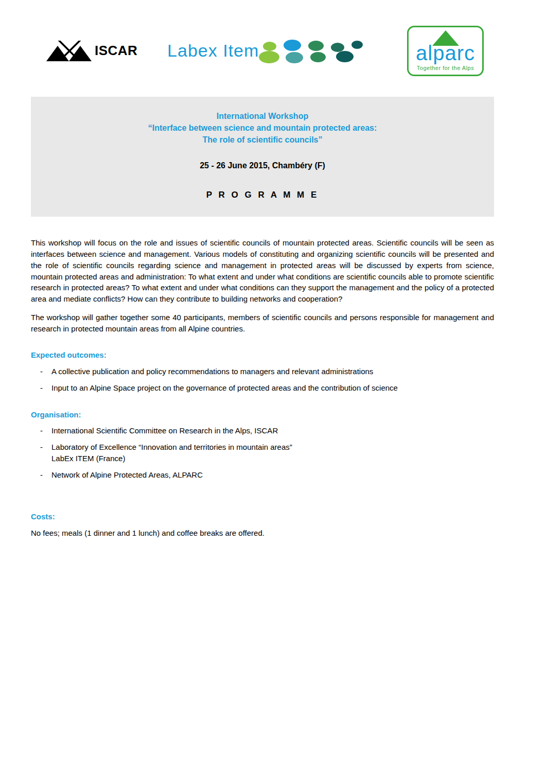ISCAR
Labex Item
alparc
Together for the Alps
International Workshop
“Interface between science and mountain protected areas:
The role of scientific councils”
25 - 26 June 2015, Chambéry (F)
P R O G R A M M E
This workshop will focus on the role and issues of scientific councils of mountain protected areas. Scientific councils will be seen as interfaces between science and management. Various models of constituting and organizing scientific councils will be presented and the role of scientific councils regarding science and management in protected areas will be discussed by experts from science, mountain protected areas and administration: To what extent and under what conditions are scientific councils able to promote scientific research in protected areas? To what extent and under what conditions can they support the management and the policy of a protected area and mediate conflicts? How can they contribute to building networks and cooperation?
The workshop will gather together some 40 participants, members of scientific councils and persons responsible for management and research in protected mountain areas from all Alpine countries.
Expected outcomes:
A collective publication and policy recommendations to managers and relevant administrations
Input to an Alpine Space project on the governance of protected areas and the contribution of science
Organisation:
International Scientific Committee on Research in the Alps, ISCAR
Laboratory of Excellence “Innovation and territories in mountain areas”
LabEx ITEM (France)
Network of Alpine Protected Areas, ALPARC
Costs:
No fees; meals (1 dinner and 1 lunch) and coffee breaks are offered.